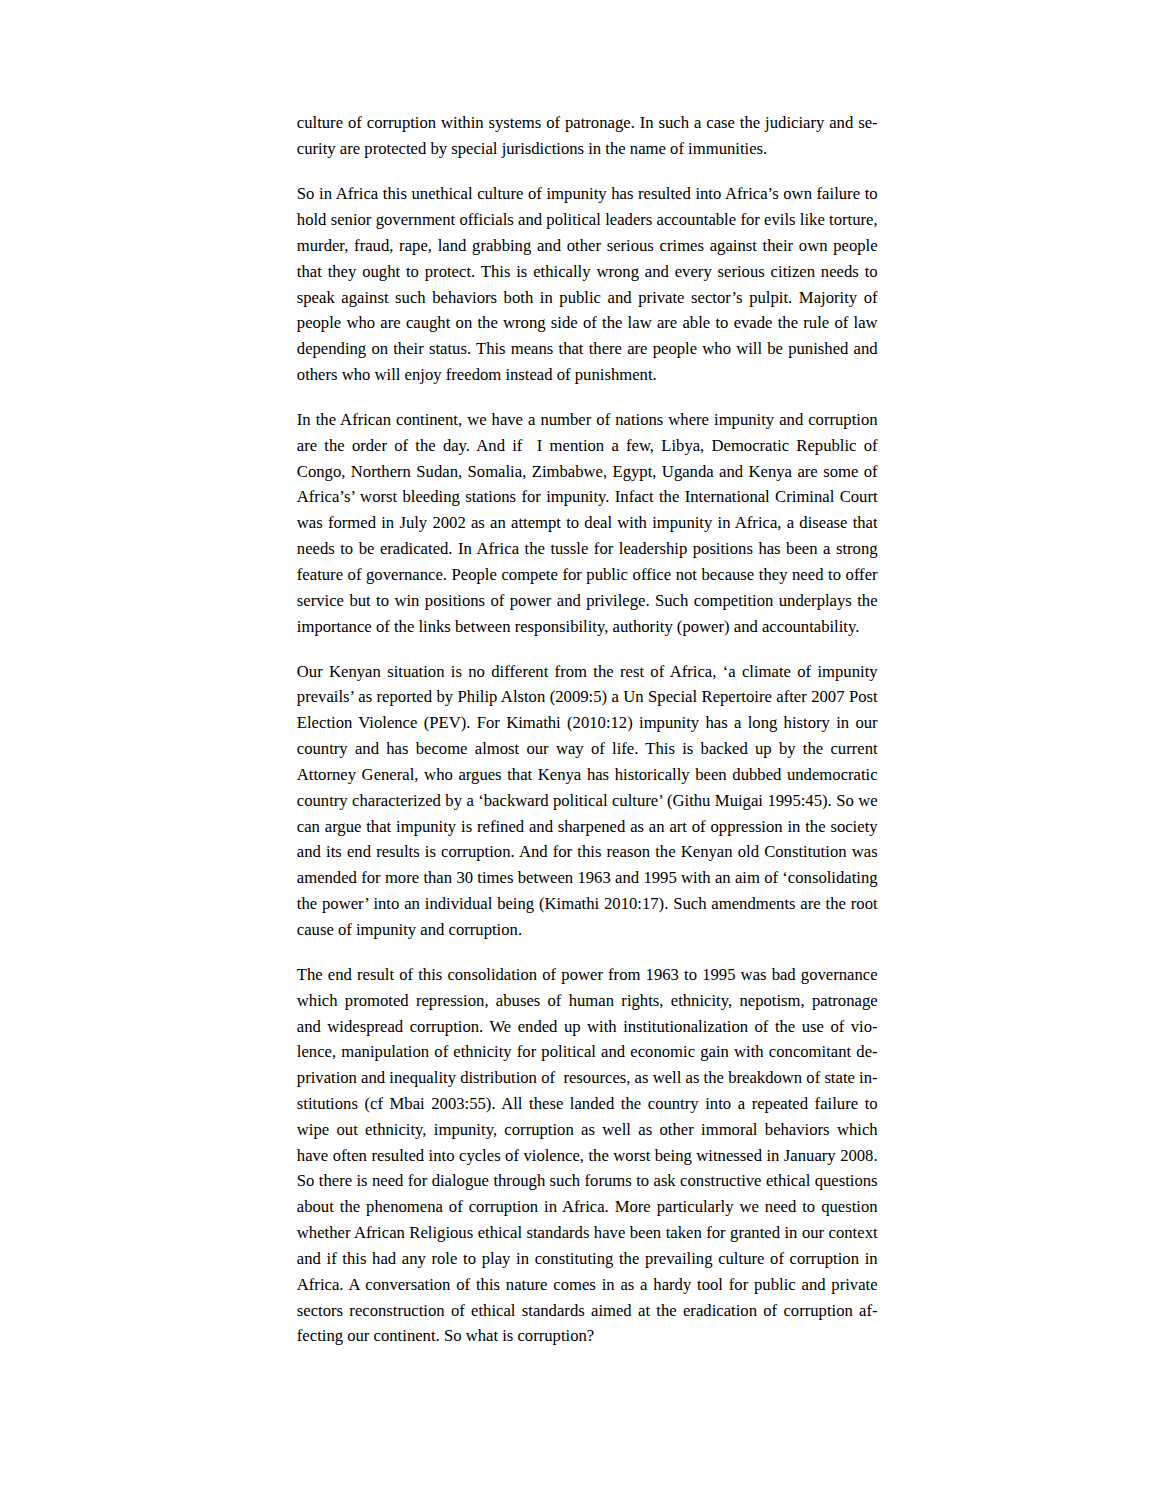culture of corruption within systems of patronage. In such a case the judiciary and security are protected by special jurisdictions in the name of immunities.
So in Africa this unethical culture of impunity has resulted into Africa’s own failure to hold senior government officials and political leaders accountable for evils like torture, murder, fraud, rape, land grabbing and other serious crimes against their own people that they ought to protect. This is ethically wrong and every serious citizen needs to speak against such behaviors both in public and private sector’s pulpit. Majority of people who are caught on the wrong side of the law are able to evade the rule of law depending on their status. This means that there are people who will be punished and others who will enjoy freedom instead of punishment.
In the African continent, we have a number of nations where impunity and corruption are the order of the day. And if I mention a few, Libya, Democratic Republic of Congo, Northern Sudan, Somalia, Zimbabwe, Egypt, Uganda and Kenya are some of Africa’s’ worst bleeding stations for impunity. Infact the International Criminal Court was formed in July 2002 as an attempt to deal with impunity in Africa, a disease that needs to be eradicated. In Africa the tussle for leadership positions has been a strong feature of governance. People compete for public office not because they need to offer service but to win positions of power and privilege. Such competition underplays the importance of the links between responsibility, authority (power) and accountability.
Our Kenyan situation is no different from the rest of Africa, ‘a climate of impunity prevails’ as reported by Philip Alston (2009:5) a Un Special Repertoire after 2007 Post Election Violence (PEV). For Kimathi (2010:12) impunity has a long history in our country and has become almost our way of life. This is backed up by the current Attorney General, who argues that Kenya has historically been dubbed undemocratic country characterized by a ‘backward political culture’ (Githu Muigai 1995:45). So we can argue that impunity is refined and sharpened as an art of oppression in the society and its end results is corruption. And for this reason the Kenyan old Constitution was amended for more than 30 times between 1963 and 1995 with an aim of ‘consolidating the power’ into an individual being (Kimathi 2010:17). Such amendments are the root cause of impunity and corruption.
The end result of this consolidation of power from 1963 to 1995 was bad governance which promoted repression, abuses of human rights, ethnicity, nepotism, patronage and widespread corruption. We ended up with institutionalization of the use of violence, manipulation of ethnicity for political and economic gain with concomitant deprivation and inequality distribution of resources, as well as the breakdown of state institutions (cf Mbai 2003:55). All these landed the country into a repeated failure to wipe out ethnicity, impunity, corruption as well as other immoral behaviors which have often resulted into cycles of violence, the worst being witnessed in January 2008. So there is need for dialogue through such forums to ask constructive ethical questions about the phenomena of corruption in Africa. More particularly we need to question whether African Religious ethical standards have been taken for granted in our context and if this had any role to play in constituting the prevailing culture of corruption in Africa. A conversation of this nature comes in as a hardy tool for public and private sectors reconstruction of ethical standards aimed at the eradication of corruption affecting our continent. So what is corruption?